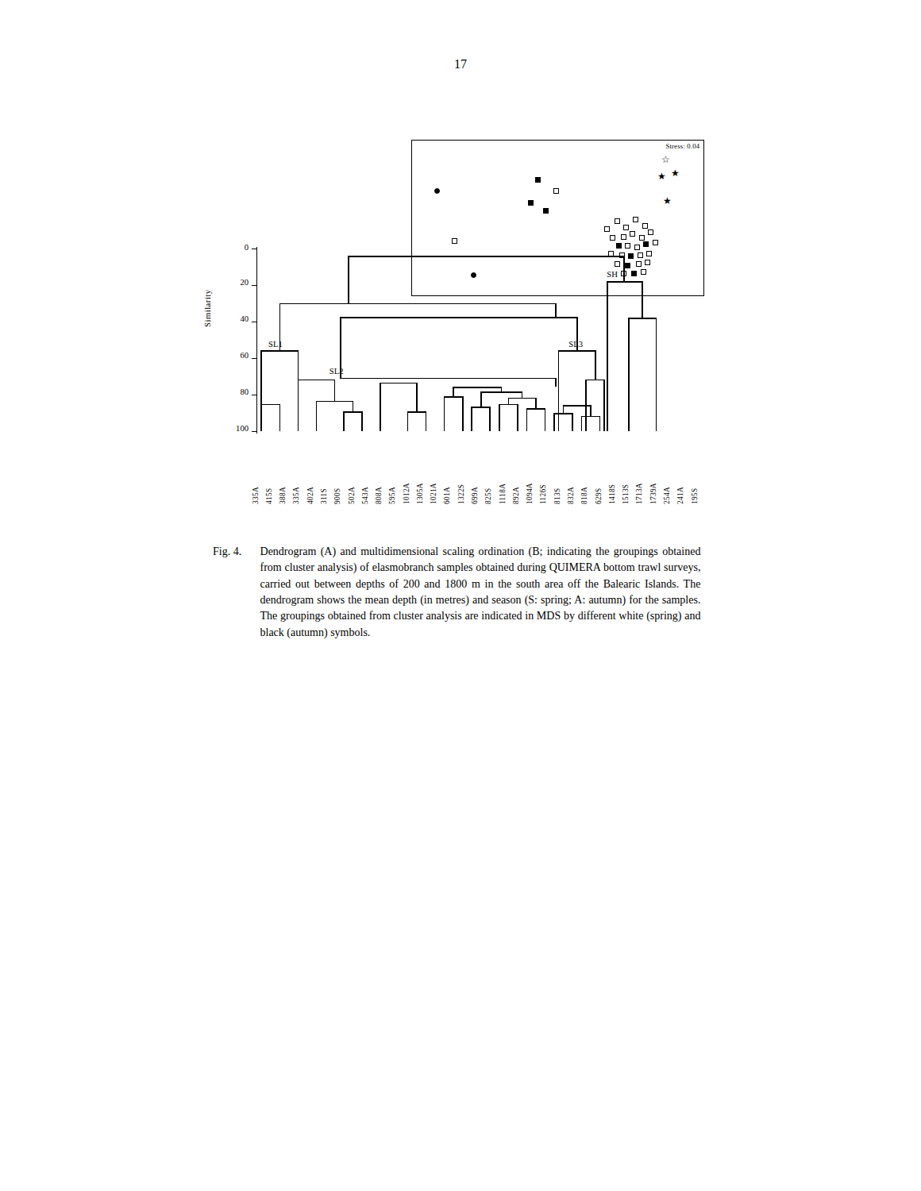17
Stress: 0.04
☆
★
★
★
Similarity
0
20
40
60
80
100
SH
SL1
SL2
SL3
335A
415S
388A
335A
402A
311S
900S
502A
543A
808A
595A
1012A
1305A
1021A
601A
1322S
699A
825S
1118A
892A
1094A
1126S
813S
832A
818A
629S
1418S
1513S
1713A
1739A
254A
241A
195S
Fig. 4. Dendrogram (A) and multidimensional scaling ordination (B; indicating the groupings obtained from cluster analysis) of elasmobranch samples obtained during QUIMERA bottom trawl surveys, carried out between depths of 200 and 1800 m in the south area off the Balearic Islands. The dendrogram shows the mean depth (in metres) and season (S: spring; A: autumn) for the samples. The groupings obtained from cluster analysis are indicated in MDS by different white (spring) and black (autumn) symbols.